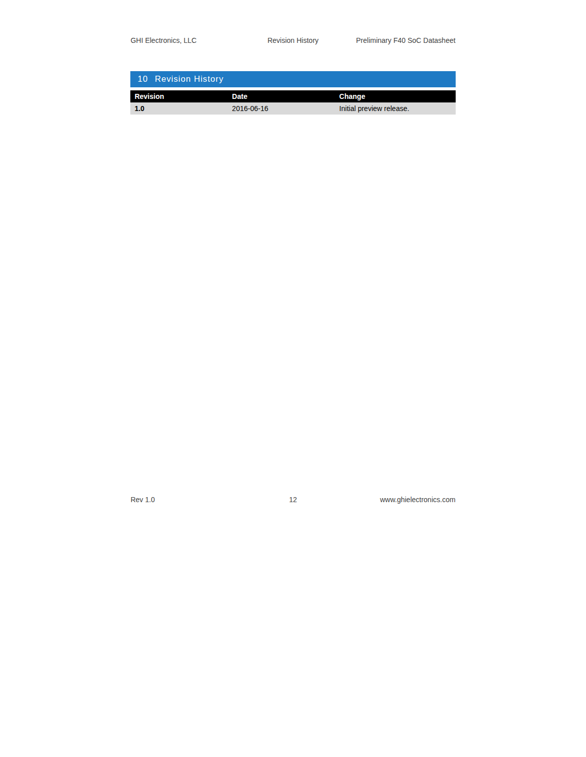GHI Electronics, LLC
Revision History
Preliminary F40 SoC Datasheet
10 Revision History
| Revision | Date | Change |
| --- | --- | --- |
| 1.0 | 2016-06-16 | Initial preview release. |
Rev 1.0
12
www.ghielectronics.com